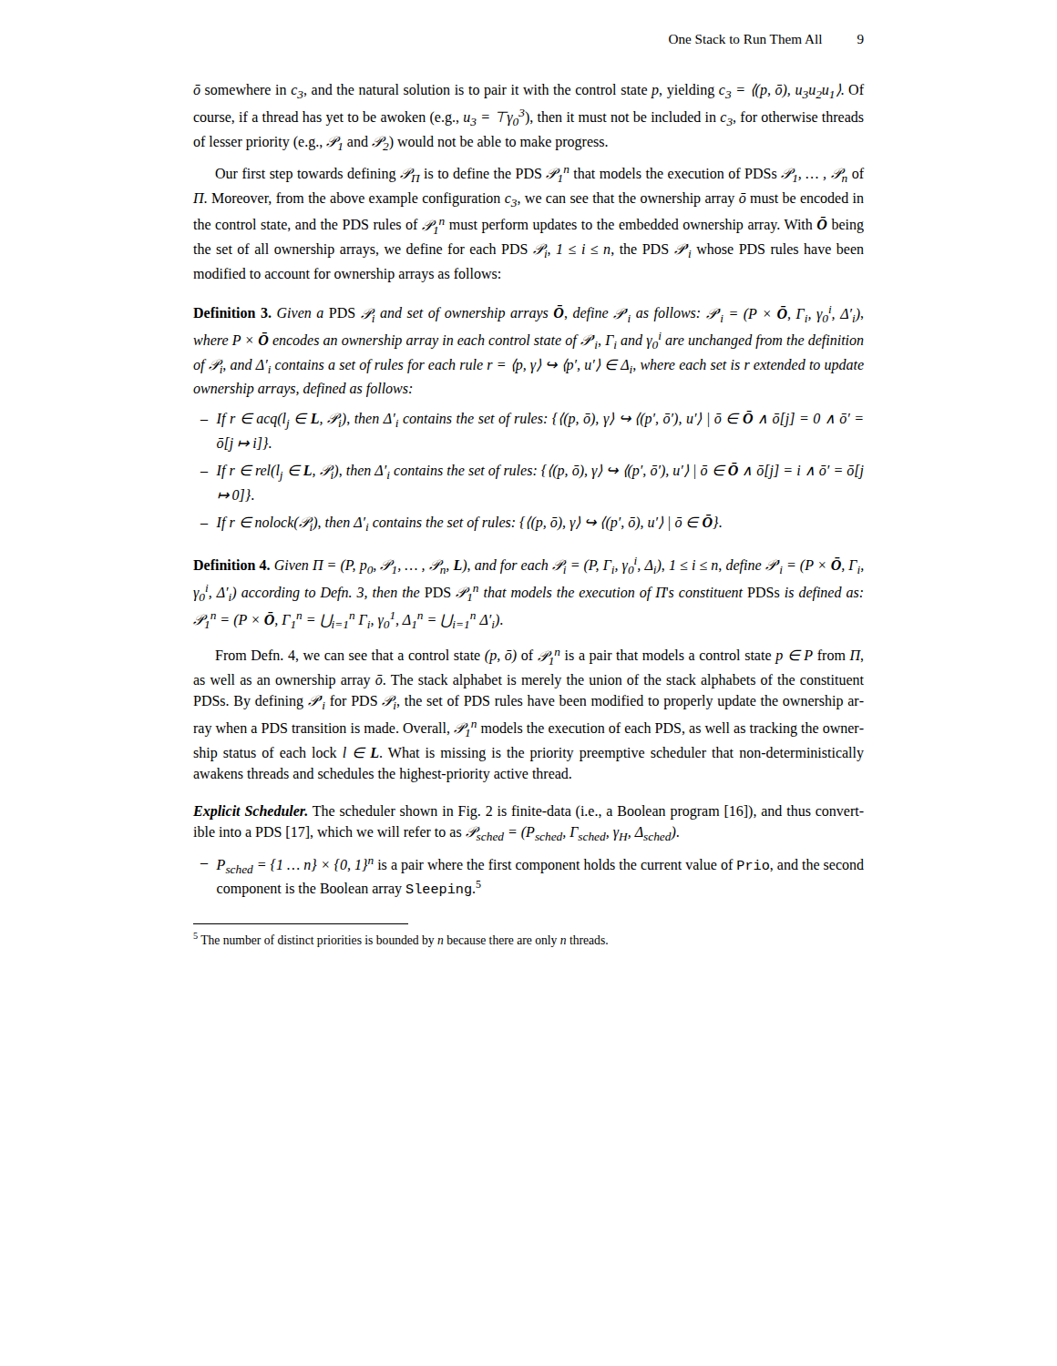One Stack to Run Them All 9
ō somewhere in c3, and the natural solution is to pair it with the control state p, yielding c3 = ⟨(p, ō), u3u2u1⟩. Of course, if a thread has yet to be awoken (e.g., u3 = ⊤γ03), then it must not be included in c3, for otherwise threads of lesser priority (e.g., 𝒫1 and 𝒫2) would not be able to make progress.
Our first step towards defining 𝒫Π is to define the PDS 𝒫1n that models the execution of PDSs 𝒫1, … , 𝒫n of Π. Moreover, from the above example configuration c3, we can see that the ownership array ō must be encoded in the control state, and the PDS rules of 𝒫1n must perform updates to the embedded ownership array. With Ō being the set of all ownership arrays, we define for each PDS 𝒫i, 1 ≤ i ≤ n, the PDS 𝒫′i whose PDS rules have been modified to account for ownership arrays as follows:
Definition 3. Given a PDS 𝒫i and set of ownership arrays Ō, define 𝒫′i as follows: 𝒫′i = (P × Ō, Γi, γ0i, Δ′i), where P × Ō encodes an ownership array in each control state of 𝒫′i, Γi and γ0i are unchanged from the definition of 𝒫i, and Δ′i contains a set of rules for each rule r = ⟨p, γ⟩ ↪ ⟨p′, u′⟩ ∈ Δi, where each set is r extended to update ownership arrays, defined as follows:
If r ∈ acq(lj ∈ L, 𝒫i), then Δ′i contains the set of rules: {⟨(p, ō), γ⟩ ↪ ⟨(p′, ō′), u′⟩ | ō ∈ Ō ∧ ō[j] = 0 ∧ ō′ = ō[j ↦ i]}.
If r ∈ rel(lj ∈ L, 𝒫i), then Δ′i contains the set of rules: {⟨(p, ō), γ⟩ ↪ ⟨(p′, ō′), u′⟩ | ō ∈ Ō ∧ ō[j] = i ∧ ō′ = ō[j ↦ 0]}.
If r ∈ nolock(𝒫i), then Δ′i contains the set of rules: {⟨(p, ō), γ⟩ ↪ ⟨(p′, ō), u′⟩ | ō ∈ Ō}.
Definition 4. Given Π = (P, p0, 𝒫1, … , 𝒫n, L), and for each 𝒫i = (P, Γi, γ0i, Δi), 1 ≤ i ≤ n, define 𝒫′i = (P × Ō, Γi, γ0i, Δ′i) according to Defn. 3, then the PDS 𝒫1n that models the execution of Π's constituent PDSs is defined as: 𝒫1n = (P × Ō, Γ1n = ⋃i=1n Γi, γ01, Δ1n = ⋃i=1n Δ′i).
From Defn. 4, we can see that a control state (p, ō) of 𝒫1n is a pair that models a control state p ∈ P from Π, as well as an ownership array ō. The stack alphabet is merely the union of the stack alphabets of the constituent PDSs. By defining 𝒫′i for PDS 𝒫i, the set of PDS rules have been modified to properly update the ownership array when a PDS transition is made. Overall, 𝒫1n models the execution of each PDS, as well as tracking the ownership status of each lock l ∈ L. What is missing is the priority preemptive scheduler that non-deterministically awakens threads and schedules the highest-priority active thread.
Explicit Scheduler. The scheduler shown in Fig. 2 is finite-data (i.e., a Boolean program [16]), and thus convertible into a PDS [17], which we will refer to as 𝒫sched = (Psched, Γsched, γH, Δsched).
Psched = {1 … n} × {0, 1}n is a pair where the first component holds the current value of Prio, and the second component is the Boolean array Sleeping.5
5 The number of distinct priorities is bounded by n because there are only n threads.